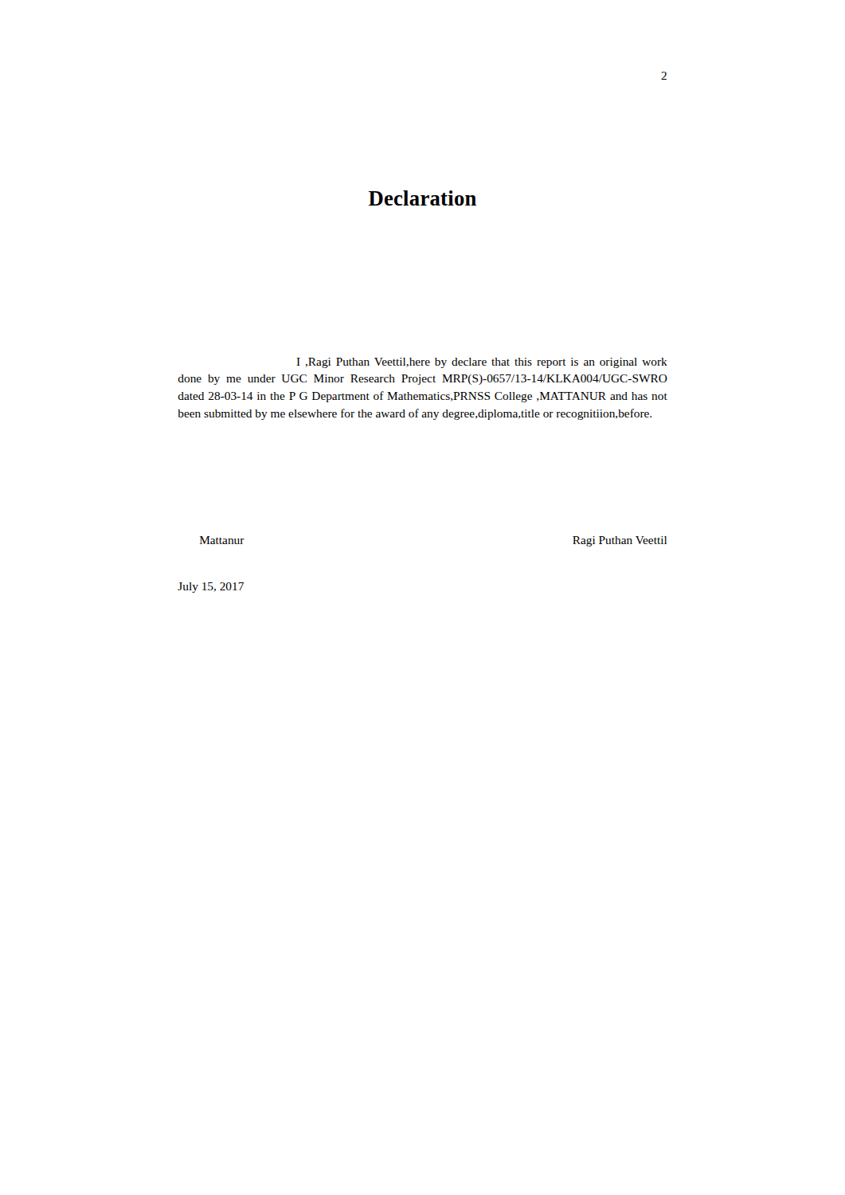2
Declaration
I ,Ragi Puthan Veettil,here by declare that this report is an original work done by me under UGC Minor Research Project MRP(S)-0657/13-14/KLKA004/UGC-SWRO dated 28-03-14 in the P G Department of Mathematics,PRNSS College ,MATTANUR and has not been submitted by me elsewhere for the award of any degree,diploma,title or recognitiion,before.
Mattanur
Ragi Puthan Veettil
July 15, 2017